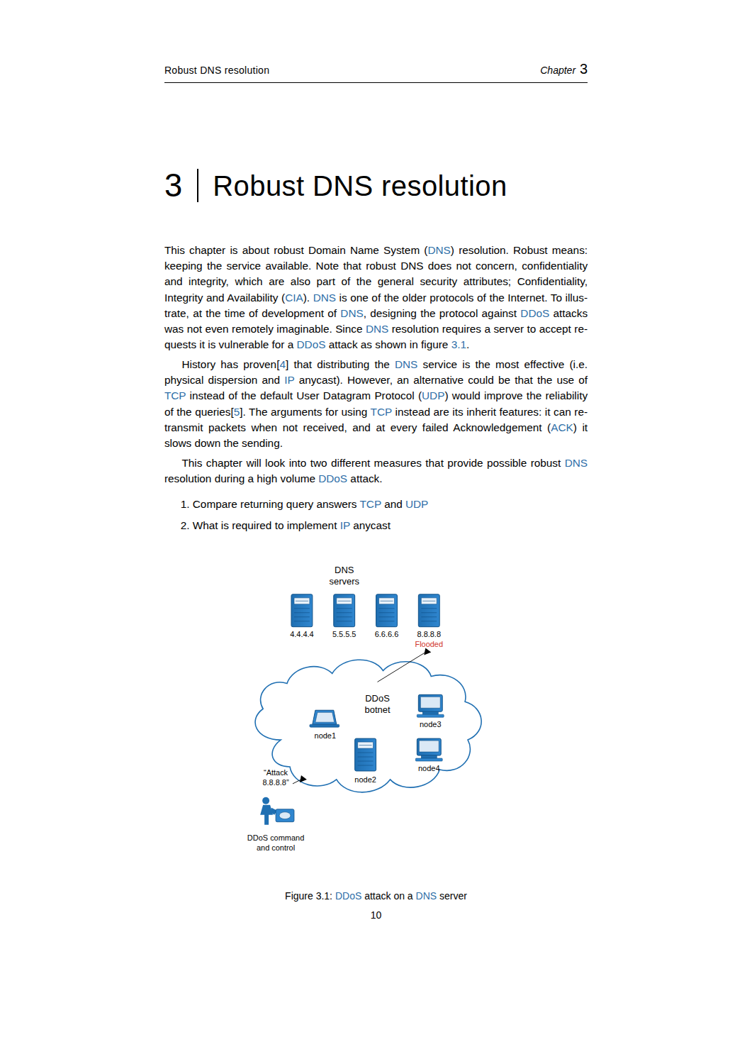Robust DNS resolution
Chapter 3
3 Robust DNS resolution
This chapter is about robust Domain Name System (DNS) resolution. Robust means: keeping the service available. Note that robust DNS does not concern, confidentiality and integrity, which are also part of the general security attributes; Confidentiality, Integrity and Availability (CIA). DNS is one of the older protocols of the Internet. To illustrate, at the time of development of DNS, designing the protocol against DDoS attacks was not even remotely imaginable. Since DNS resolution requires a server to accept requests it is vulnerable for a DDoS attack as shown in figure 3.1.
History has proven[4] that distributing the DNS service is the most effective (i.e. physical dispersion and IP anycast). However, an alternative could be that the use of TCP instead of the default User Datagram Protocol (UDP) would improve the reliability of the queries[5]. The arguments for using TCP instead are its inherit features: it can retransmit packets when not received, and at every failed Acknowledgement (ACK) it slows down the sending.
This chapter will look into two different measures that provide possible robust DNS resolution during a high volume DDoS attack.
Compare returning query answers TCP and UDP
What is required to implement IP anycast
DNS servers 4.4.4.4 5.5.5.5 6.6.6.6 8.8.8.8 Flooded DDoS botnet node1 node3 node2 node4 DDoS command and control “Attack 8.8.8.8”
Figure 3.1: DDoS attack on a DNS server
10